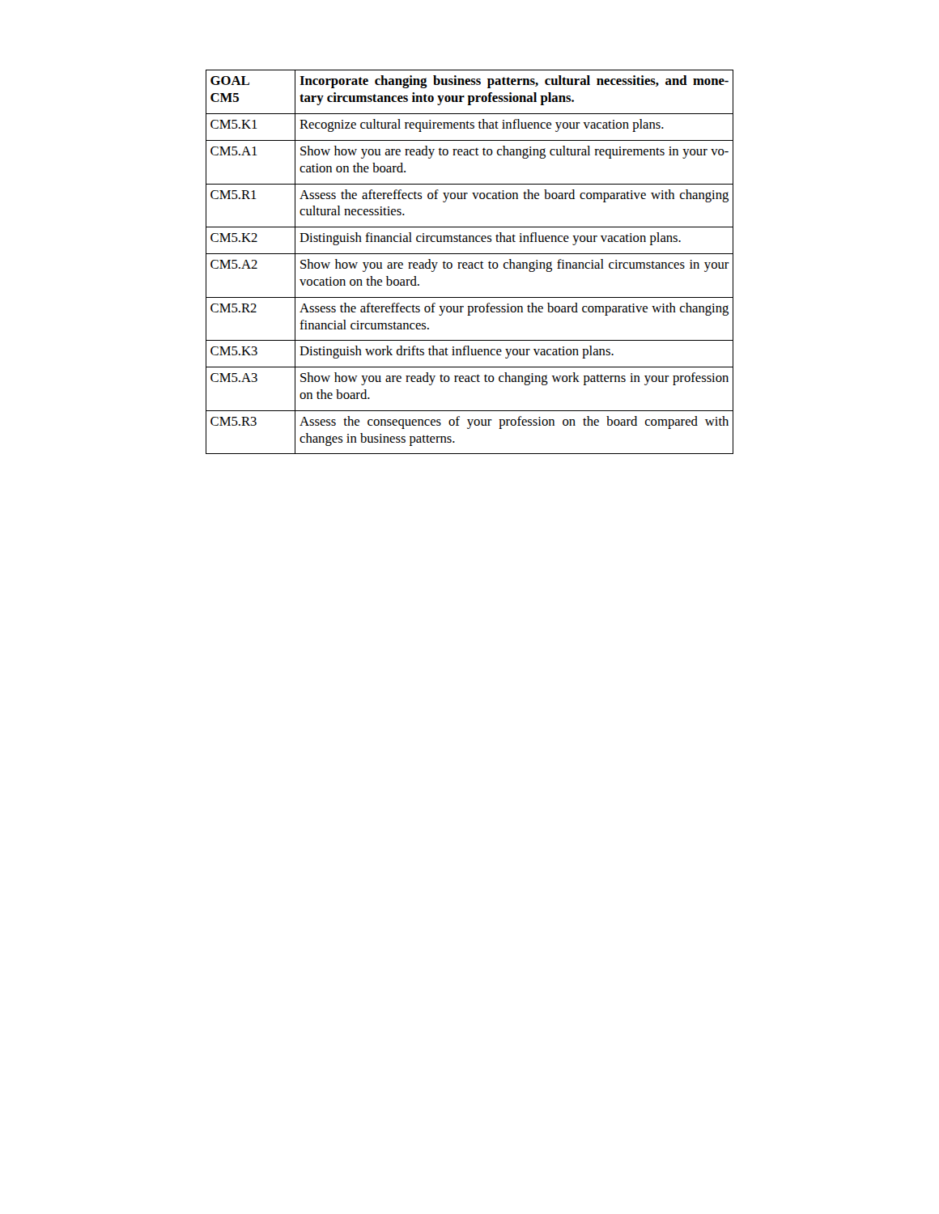| GOAL CM5 | Incorporate changing business patterns, cultural necessities, and monetary circumstances into your professional plans. |
| CM5.K1 | Recognize cultural requirements that influence your vacation plans. |
| CM5.A1 | Show how you are ready to react to changing cultural requirements in your vocation on the board. |
| CM5.R1 | Assess the aftereffects of your vocation the board comparative with changing cultural necessities. |
| CM5.K2 | Distinguish financial circumstances that influence your vacation plans. |
| CM5.A2 | Show how you are ready to react to changing financial circumstances in your vocation on the board. |
| CM5.R2 | Assess the aftereffects of your profession the board comparative with changing financial circumstances. |
| CM5.K3 | Distinguish work drifts that influence your vacation plans. |
| CM5.A3 | Show how you are ready to react to changing work patterns in your profession on the board. |
| CM5.R3 | Assess the consequences of your profession on the board compared with changes in business patterns. |